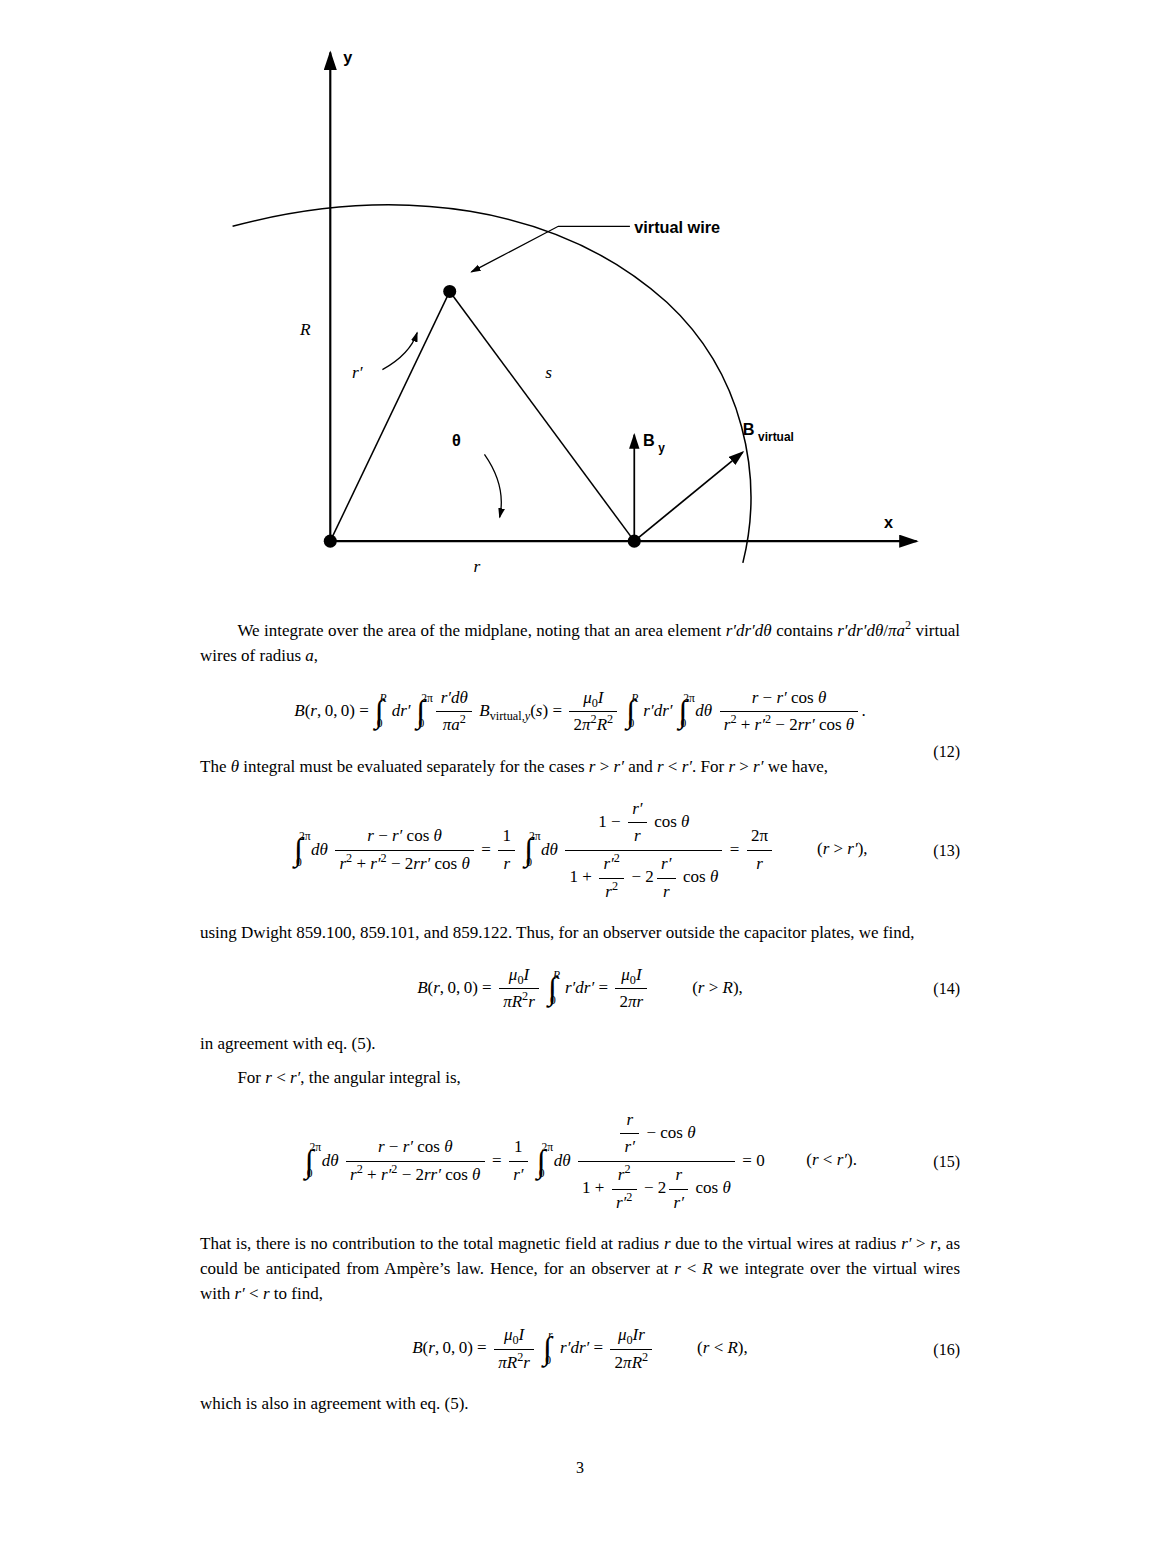y x R r′ s θ r virtual wire B y B virtual
We integrate over the area of the midplane, noting that an area element r′dr′dθ contains r′dr′dθ/πa2 virtual wires of radius a,
B(r, 0, 0) = ∫R 0 dr′ ∫2π 0 r′dθ πa2 Bvirtual,y(s) = μ0I 2π2R2 ∫R 0 r′dr′ ∫2π 0 dθ r − r′ cos θ r2 + r′2 − 2rr′ cos θ.
(12)
The θ integral must be evaluated separately for the cases r > r′ and r < r′. For r > r′ we have,
∫2π 0 dθ r − r′ cos θ r2 + r′2 − 2rr′ cos θ = 1 r ∫2π 0 dθ 1 − r′r cos θ 1 + r′2 r2 − 2r′r cos θ = 2π r (r > r′),
(13)
using Dwight 859.100, 859.101, and 859.122. Thus, for an observer outside the capacitor plates, we find,
B(r, 0, 0) = μ0I πR2r ∫R 0 r′dr′ = μ0I 2πr (r > R),
(14)
in agreement with eq. (5).
For r < r′, the angular integral is,
∫2π 0 dθ r − r′ cos θ r2 + r′2 − 2rr′ cos θ = 1 r′ ∫2π 0 dθ rr′ − cos θ 1 + r2 r′2 − 2rr′ cos θ = 0 (r < r′).
(15)
That is, there is no contribution to the total magnetic field at radius r due to the virtual wires at radius r′ > r, as could be anticipated from Ampère’s law. Hence, for an observer at r < R we integrate over the virtual wires with r′ < r to find,
B(r, 0, 0) = μ0I πR2r ∫r 0 r′dr′ = μ0Ir 2πR2 (r < R),
(16)
which is also in agreement with eq. (5).
3